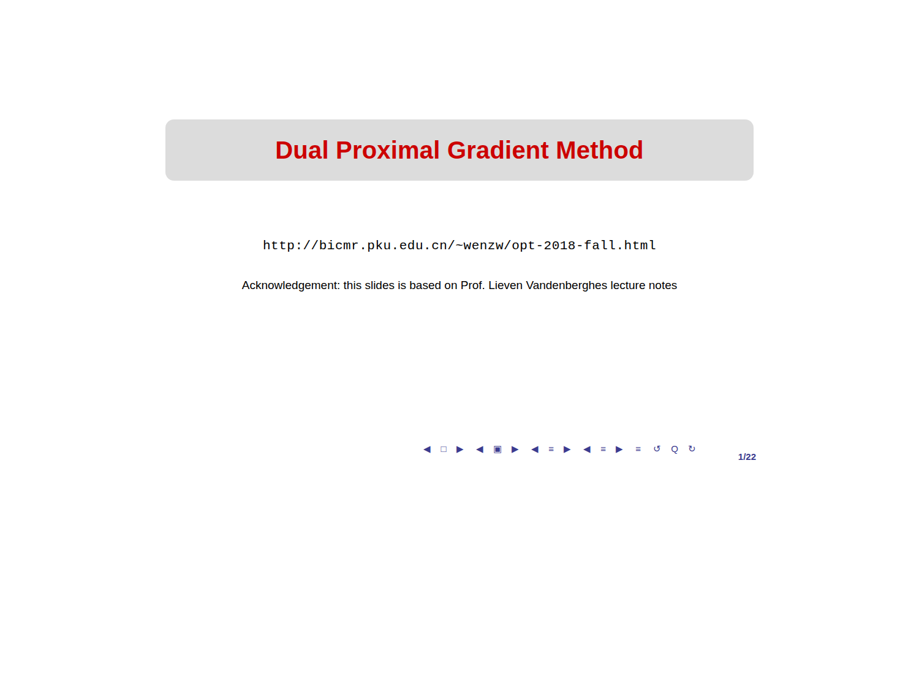Dual Proximal Gradient Method
http://bicmr.pku.edu.cn/~wenzw/opt-2018-fall.html
Acknowledgement: this slides is based on Prof. Lieven Vandenberghes lecture notes
◀ □ ▶ ◀ ▣ ▶ ◀ ≡ ▶ ◀ ≡ ▶ ≡ ↺ Q ↻
1/22